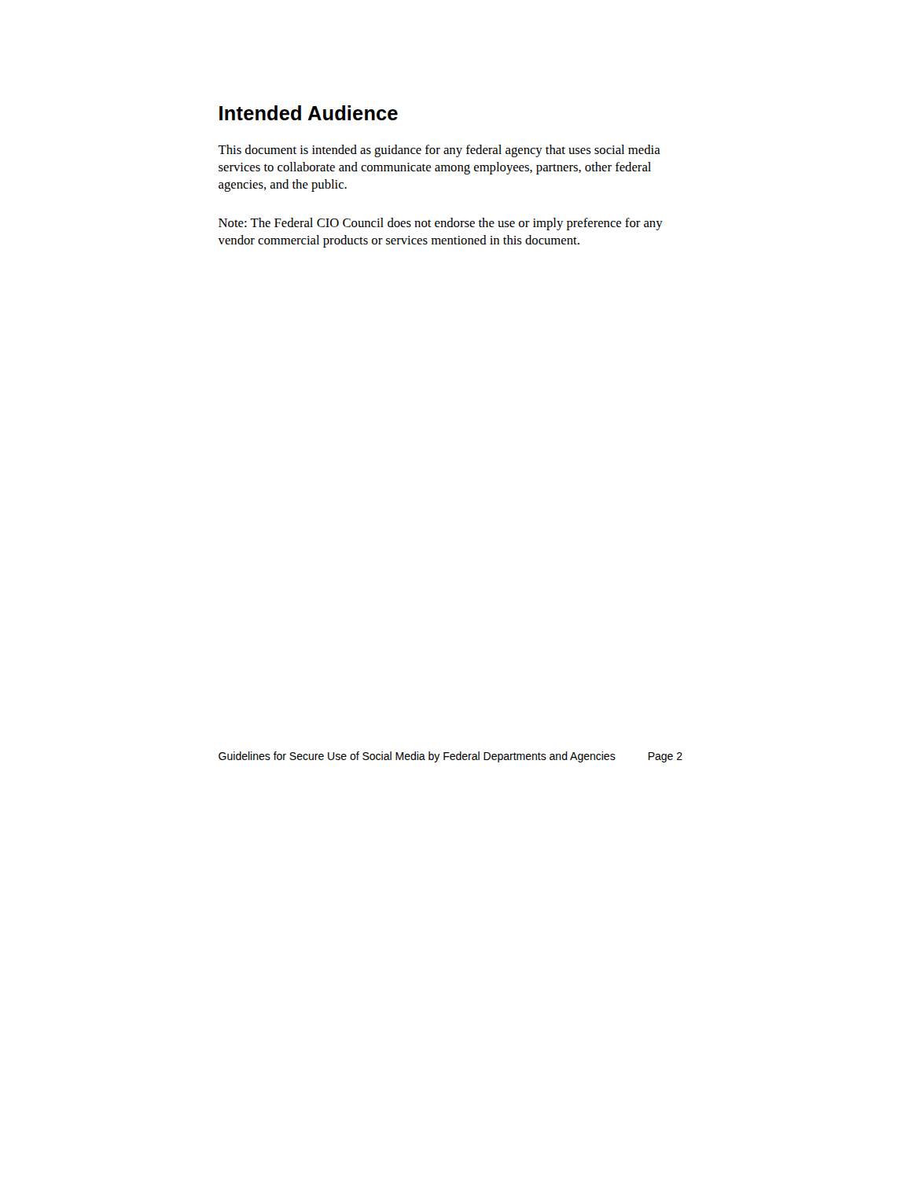Intended Audience
This document is intended as guidance for any federal agency that uses social media services to collaborate and communicate among employees, partners, other federal agencies, and the public.
Note: The Federal CIO Council does not endorse the use or imply preference for any vendor commercial products or services mentioned in this document.
Guidelines for Secure Use of Social Media by Federal Departments and Agencies Page 2